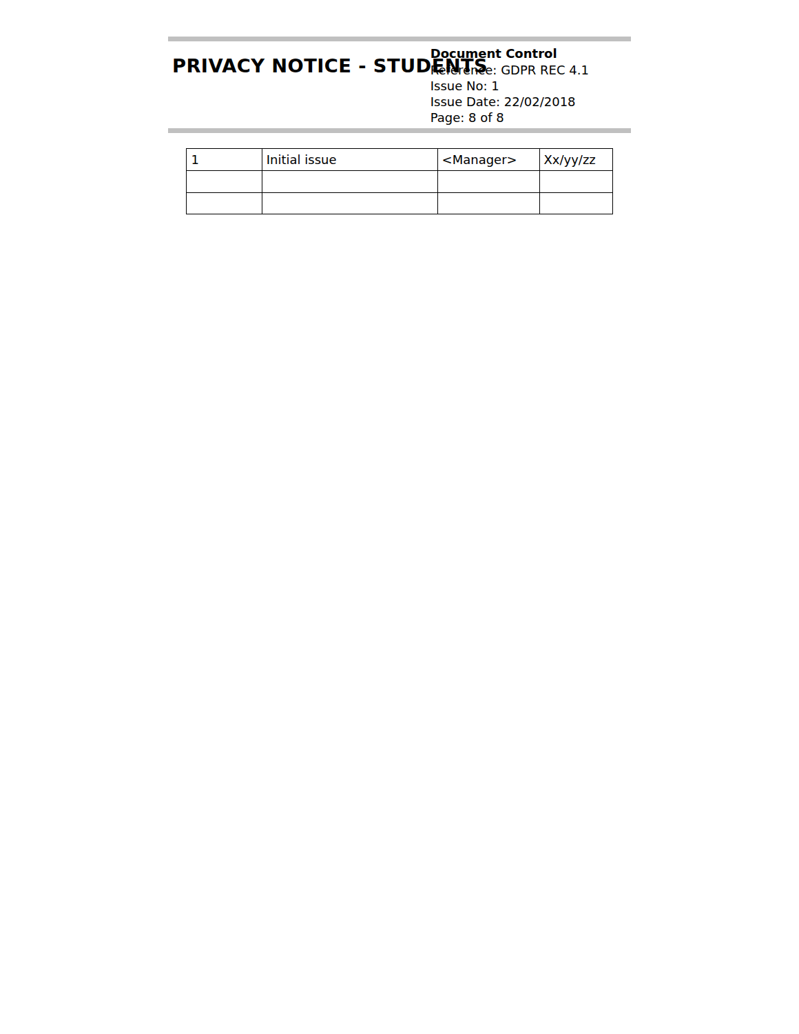PRIVACY NOTICE - STUDENTS
Document Control
Reference: GDPR REC 4.1
Issue No: 1
Issue Date: 22/02/2018
Page: 8 of 8
| 1 | Initial issue | <Manager> | Xx/yy/zz |